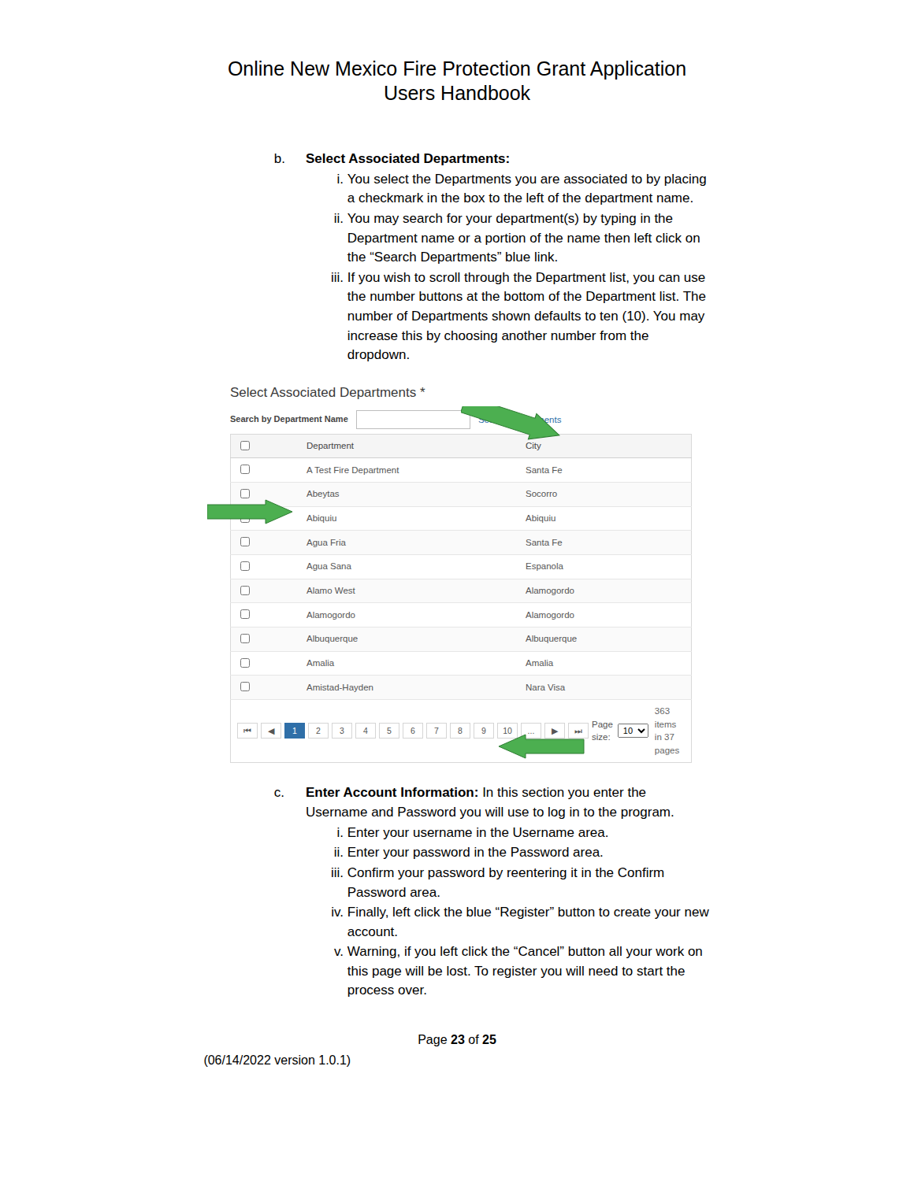Online New Mexico Fire Protection Grant Application
Users Handbook
b. Select Associated Departments:
i. You select the Departments you are associated to by placing a checkmark in the box to the left of the department name.
ii. You may search for your department(s) by typing in the Department name or a portion of the name then left click on the “Search Departments” blue link.
iii. If you wish to scroll through the Department list, you can use the number buttons at the bottom of the Department list. The number of Departments shown defaults to ten (10). You may increase this by choosing another number from the dropdown.
Select Associated Departments *
Search by Department Name Search Departments
| | Department | City |
| --- | --- | --- |
| | A Test Fire Department | Santa Fe |
| | Abeytas | Socorro |
| | Abiquiu | Abiquiu |
| | Agua Fria | Santa Fe |
| | Agua Sana | Espanola |
| | Alamo West | Alamogordo |
| | Alamogordo | Alamogordo |
| | Albuquerque | Albuquerque |
| | Amalia | Amalia |
| | Amistad-Hayden | Nara Visa |
⏮ ◀ 1 2 3 4 5 6 7 8 9 10 ... ▶ ⏭ Page size: 10 20 50 363 items in 37 pages
c. Enter Account Information: In this section you enter the Username and Password you will use to log in to the program.
i. Enter your username in the Username area.
ii. Enter your password in the Password area.
iii. Confirm your password by reentering it in the Confirm Password area.
iv. Finally, left click the blue “Register” button to create your new account.
v. Warning, if you left click the “Cancel” button all your work on this page will be lost. To register you will need to start the process over.
Page 23 of 25
(06/14/2022 version 1.0.1)